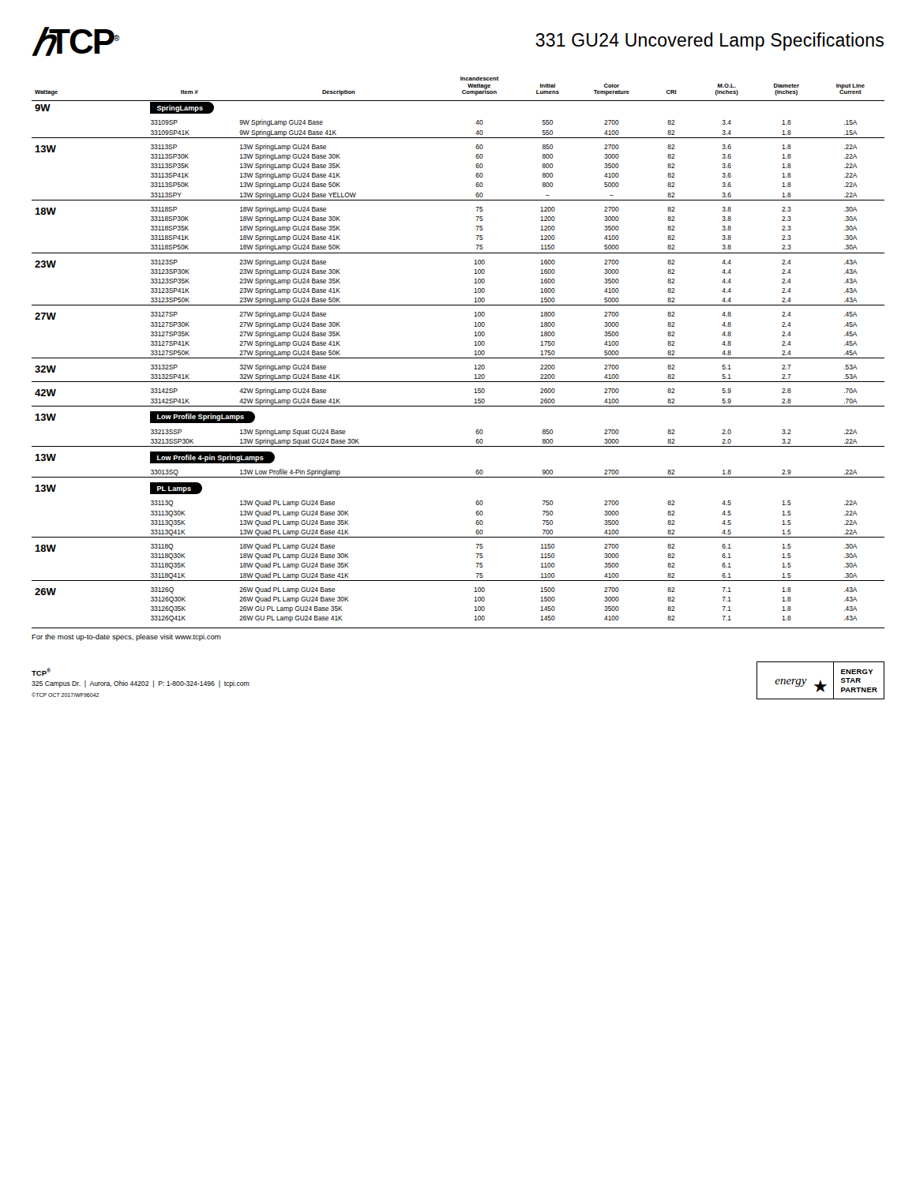ℎTCP®
331 GU24 Uncovered Lamp Specifications
| Wattage | Item # | Description | Incandescent Wattage Comparison | Initial Lumens | Color Temperature | CRI | M.O.L. (inches) | Diameter (inches) | Input Line Current |
| --- | --- | --- | --- | --- | --- | --- | --- | --- | --- |
| 9W | SpringLamps |
| 33109SP | 9W SpringLamp GU24 Base | 40 | 550 | 2700 | 82 | 3.4 | 1.8 | .15A |
| 33109SP41K | 9W SpringLamp GU24 Base 41K | 40 | 550 | 4100 | 82 | 3.4 | 1.8 | .15A |
| 13W | 33113SP | 13W SpringLamp GU24 Base | 60 | 850 | 2700 | 82 | 3.6 | 1.8 | .22A |
| 33113SP30K | 13W SpringLamp GU24 Base 30K | 60 | 800 | 3000 | 82 | 3.6 | 1.8 | .22A |
| 33113SP35K | 13W SpringLamp GU24 Base 35K | 60 | 800 | 3500 | 82 | 3.6 | 1.8 | .22A |
| 33113SP41K | 13W SpringLamp GU24 Base 41K | 60 | 800 | 4100 | 82 | 3.6 | 1.8 | .22A |
| 33113SP50K | 13W SpringLamp GU24 Base 50K | 60 | 800 | 5000 | 82 | 3.6 | 1.8 | .22A |
| 33113SPY | 13W SpringLamp GU24 Base YELLOW | 60 | – | – | 82 | 3.6 | 1.8 | .22A |
| 18W | 33118SP | 18W SpringLamp GU24 Base | 75 | 1200 | 2700 | 82 | 3.8 | 2.3 | .30A |
| 33118SP30K | 18W SpringLamp GU24 Base 30K | 75 | 1200 | 3000 | 82 | 3.8 | 2.3 | .30A |
| 33118SP35K | 18W SpringLamp GU24 Base 35K | 75 | 1200 | 3500 | 82 | 3.8 | 2.3 | .30A |
| 33118SP41K | 18W SpringLamp GU24 Base 41K | 75 | 1200 | 4100 | 82 | 3.8 | 2.3 | .30A |
| 33118SP50K | 18W SpringLamp GU24 Base 50K | 75 | 1150 | 5000 | 82 | 3.8 | 2.3 | .30A |
| 23W | 33123SP | 23W SpringLamp GU24 Base | 100 | 1600 | 2700 | 82 | 4.4 | 2.4 | .43A |
| 33123SP30K | 23W SpringLamp GU24 Base 30K | 100 | 1600 | 3000 | 82 | 4.4 | 2.4 | .43A |
| 33123SP35K | 23W SpringLamp GU24 Base 35K | 100 | 1600 | 3500 | 82 | 4.4 | 2.4 | .43A |
| 33123SP41K | 23W SpringLamp GU24 Base 41K | 100 | 1600 | 4100 | 82 | 4.4 | 2.4 | .43A |
| 33123SP50K | 23W SpringLamp GU24 Base 50K | 100 | 1500 | 5000 | 82 | 4.4 | 2.4 | .43A |
| 27W | 33127SP | 27W SpringLamp GU24 Base | 100 | 1800 | 2700 | 82 | 4.8 | 2.4 | .45A |
| 33127SP30K | 27W SpringLamp GU24 Base 30K | 100 | 1800 | 3000 | 82 | 4.8 | 2.4 | .45A |
| 33127SP35K | 27W SpringLamp GU24 Base 35K | 100 | 1800 | 3500 | 82 | 4.8 | 2.4 | .45A |
| 33127SP41K | 27W SpringLamp GU24 Base 41K | 100 | 1750 | 4100 | 82 | 4.8 | 2.4 | .45A |
| 33127SP50K | 27W SpringLamp GU24 Base 50K | 100 | 1750 | 5000 | 82 | 4.8 | 2.4 | .45A |
| 32W | 33132SP | 32W SpringLamp GU24 Base | 120 | 2200 | 2700 | 82 | 5.1 | 2.7 | .53A |
| 33132SP41K | 32W SpringLamp GU24 Base 41K | 120 | 2200 | 4100 | 82 | 5.1 | 2.7 | .53A |
| 42W | 33142SP | 42W SpringLamp GU24 Base | 150 | 2600 | 2700 | 82 | 5.9 | 2.8 | .70A |
| 33142SP41K | 42W SpringLamp GU24 Base 41K | 150 | 2600 | 4100 | 82 | 5.9 | 2.8 | .70A |
| 13W | Low Profile SpringLamps |
| 33213SSP | 13W SpringLamp Squat GU24 Base | 60 | 850 | 2700 | 82 | 2.0 | 3.2 | .22A |
| 33213SSP30K | 13W SpringLamp Squat GU24 Base 30K | 60 | 800 | 3000 | 82 | 2.0 | 3.2 | .22A |
| 13W | Low Profile 4-pin SpringLamps |
| 33013SQ | 13W Low Profile 4-Pin Springlamp | 60 | 900 | 2700 | 82 | 1.8 | 2.9 | .22A |
| 13W | PL Lamps |
| 33113Q | 13W Quad PL Lamp GU24 Base | 60 | 750 | 2700 | 82 | 4.5 | 1.5 | .22A |
| 33113Q30K | 13W Quad PL Lamp GU24 Base 30K | 60 | 750 | 3000 | 82 | 4.5 | 1.5 | .22A |
| 33113Q35K | 13W Quad PL Lamp GU24 Base 35K | 60 | 750 | 3500 | 82 | 4.5 | 1.5 | .22A |
| 33113Q41K | 13W Quad PL Lamp GU24 Base 41K | 60 | 700 | 4100 | 82 | 4.5 | 1.5 | .22A |
| 18W | 33118Q | 18W Quad PL Lamp GU24 Base | 75 | 1150 | 2700 | 82 | 6.1 | 1.5 | .30A |
| 33118Q30K | 18W Quad PL Lamp GU24 Base 30K | 75 | 1150 | 3000 | 82 | 6.1 | 1.5 | .30A |
| 33118Q35K | 18W Quad PL Lamp GU24 Base 35K | 75 | 1100 | 3500 | 82 | 6.1 | 1.5 | .30A |
| 33118Q41K | 18W Quad PL Lamp GU24 Base 41K | 75 | 1100 | 4100 | 82 | 6.1 | 1.5 | .30A |
| 26W | 33126Q | 26W Quad PL Lamp GU24 Base | 100 | 1500 | 2700 | 82 | 7.1 | 1.8 | .43A |
| 33126Q30K | 26W Quad PL Lamp GU24 Base 30K | 100 | 1500 | 3000 | 82 | 7.1 | 1.8 | .43A |
| 33126Q35K | 26W GU PL Lamp GU24 Base 35K | 100 | 1450 | 3500 | 82 | 7.1 | 1.8 | .43A |
| 33126Q41K | 26W GU PL Lamp GU24 Base 41K | 100 | 1450 | 4100 | 82 | 7.1 | 1.8 | .43A |
For the most up-to-date specs, please visit www.tcpi.com
TCP®
325 Campus Dr. | Aurora, Ohio 44202 | P: 1-800-324-1496 | tcpi.com
©TCP OCT 2017/WF96042
energy ★
ENERGY STAR PARTNER